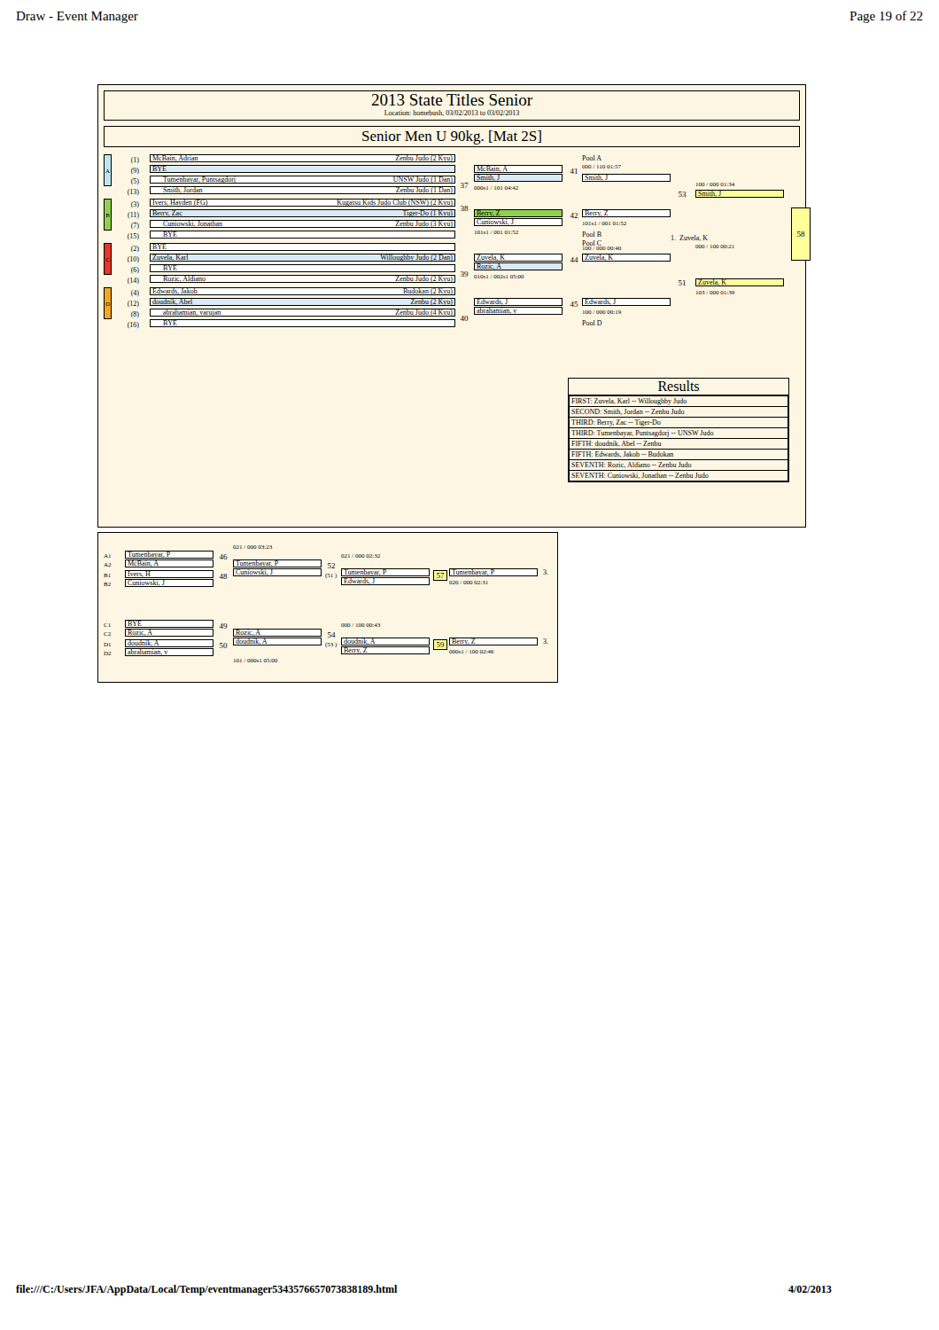Draw - Event Manager
Page 19 of 22
2013 State Titles Senior
Location: homebush, 03/02/2013 to 03/02/2013
Senior Men U 90kg. [Mat 2S]
(1)
(9)
(5)
(13)
(3)
(11)
(7)
(15)
(2)
(10)
(6)
(14)
(4)
(12)
(8)
(16)
A
B
C
D
McBain, AdrianZenbu Judo (2 Kyu)
BYE
Tumenbayar, Puntsagdorj UNSW Judo (1 Dan)
Smith, Jordan Zenbu Judo (1 Dan)
Ivers, Hayden (FG)Kugatsu Kids Judo Club (NSW) (2 Kyu)
Berry, ZacTiger-Do (1 Kyu)
Cuniowski, Jonathan Zenbu Judo (3 Kyu)
BYE
BYE
Zuvela, KarlWilloughby Judo (2 Dan)
BYE
Rozic, Aldiano Zenbu Judo (2 Kyu)
Edwards, JakobBudokan (2 Kyu)
doudnik, AbelZenbu (2 Kyu)
abrahamian, varujan Zenbu Judo (4 Kyu)
BYE
37
38
39
40
McBain, A
Smith, J
000s1 / 101 04:42
41
Berry, Z
Cuniowski, J
101s1 / 001 01:52
42
Zuvela, K
Rozic, A
010s1 / 002s1 05:00
44
Edwards, J
abrahamian, v
45
Pool A
Pool B
Pool C
Pool D
Smith, J
000 / 110 01:57
53
Berry, Z
101s1 / 001 01:52
Zuvela, K
100 / 000 00:40
51
Edwards, J
100 / 000 00:19
Smith, J
100 / 000 01:34
Zuvela, K
103 / 000 01:39
1. Zuvela, K
000 / 100 00:21
58
Results
| FIRST: Zuvela, Karl -- Willoughby Judo |
| SECOND: Smith, Jordan -- Zenbu Judo |
| THIRD: Berry, Zac -- Tiger-Do |
| THIRD: Tumenbayar, Puntsagdorj -- UNSW Judo |
| FIFTH: doudnik, Abel -- Zenbu |
| FIFTH: Edwards, Jakob -- Budokan |
| SEVENTH: Rozic, Aldiano -- Zenbu Judo |
| SEVENTH: Cuniowski, Jonathan -- Zenbu Judo |
A1
A2
B1
B2
C1
C2
D1
D2
Tumenbayar, P
McBain, A
46
021 / 000 03:23
Ivers, H
Cuniowski, J
48
BYE
Rozic, A
49
doudnik, A
abrahamian, v
50
101 / 000s1 05:00
Tumenbayar, P
Cuniowski, J
52
021 / 000 02:32
(51 )
Rozic, A
doudnik, A
54
000 / 100 00:43
(53 )
Tumenbayar, P
Edwards, J
57
doudnik, A
Berry, Z
59
Tumenbayar, P
3.
020 / 000 02:31
Berry, Z
3.
000s1 / 100 02:46
file:///C:/Users/JFA/AppData/Local/Temp/eventmanager5343576657073838189.html
4/02/2013